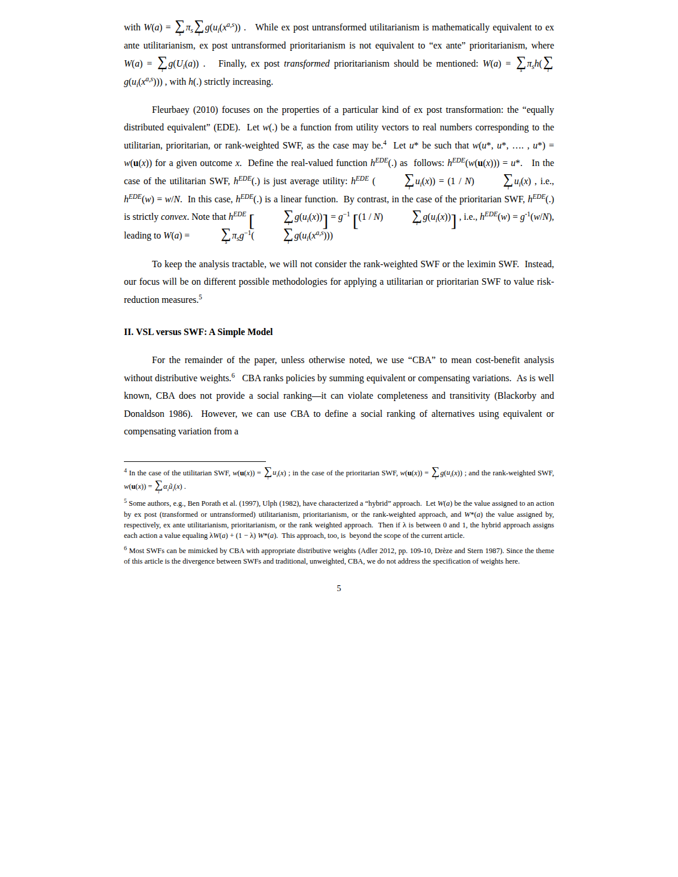with W(a) = ∑s πs∑i g(ui(xa,s)) . While ex post untransformed utilitarianism is mathematically equivalent to ex ante utilitarianism, ex post untransformed prioritarianism is not equivalent to “ex ante” prioritarianism, where W(a) = ∑i g(Ui(a)) . Finally, ex post transformed prioritarianism should be mentioned: W(a) = ∑s πsh(∑i g(ui(xa,s))) , with h(.) strictly increasing.
Fleurbaey (2010) focuses on the properties of a particular kind of ex post transformation: the “equally distributed equivalent” (EDE). Let w(.) be a function from utility vectors to real numbers corresponding to the utilitarian, prioritarian, or rank-weighted SWF, as the case may be.4 Let u* be such that w(u*, u*, …. , u*) = w(u(x)) for a given outcome x. Define the real-valued function hEDE(.) as follows: hEDE(w(u(x))) = u*. In the case of the utilitarian SWF, hEDE(.) is just average utility: hEDE (∑i ui(x)) = (1 / N)∑i ui(x) , i.e., hEDE(w) = w/N. In this case, hEDE(.) is a linear function. By contrast, in the case of the prioritarian SWF, hEDE(.) is strictly convex. Note that hEDE [∑i g(ui(x))] = g−1 [(1 / N)∑i g(ui(x))] , i.e., hEDE(w) = g-1(w/N), leading to W(a) = ∑s πsg−1(∑i g(ui(xa,s)))
To keep the analysis tractable, we will not consider the rank-weighted SWF or the leximin SWF. Instead, our focus will be on different possible methodologies for applying a utilitarian or prioritarian SWF to value risk-reduction measures.5
II. VSL versus SWF: A Simple Model
For the remainder of the paper, unless otherwise noted, we use “CBA” to mean cost-benefit analysis without distributive weights.6 CBA ranks policies by summing equivalent or compensating variations. As is well known, CBA does not provide a social ranking—it can violate completeness and transitivity (Blackorby and Donaldson 1986). However, we can use CBA to define a social ranking of alternatives using equivalent or compensating variation from a
4 In the case of the utilitarian SWF, w(u(x)) = ∑i ui(x) ; in the case of the prioritarian SWF, w(u(x)) = ∑i g(ui(x)) ; and the rank-weighted SWF, w(u(x)) = ∑i αiũi(x) .
5 Some authors, e.g., Ben Porath et al. (1997), Ulph (1982), have characterized a “hybrid” approach. Let W(a) be the value assigned to an action by ex post (transformed or untransformed) utilitarianism, prioritarianism, or the rank-weighted approach, and W*(a) the value assigned by, respectively, ex ante utilitarianism, prioritarianism, or the rank weighted approach. Then if λ is between 0 and 1, the hybrid approach assigns each action a value equaling λW(a) + (1 − λ) W*(a). This approach, too, is beyond the scope of the current article.
6 Most SWFs can be mimicked by CBA with appropriate distributive weights (Adler 2012, pp. 109-10, Drèze and Stern 1987). Since the theme of this article is the divergence between SWFs and traditional, unweighted, CBA, we do not address the specification of weights here.
5